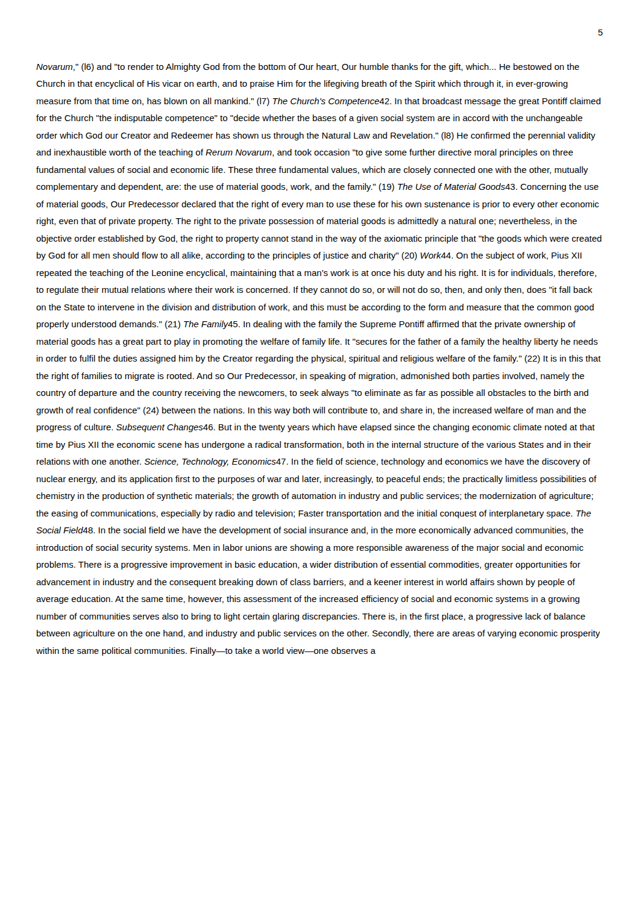5
Novarum," (l6) and "to render to Almighty God from the bottom of Our heart, Our humble thanks for the gift, which... He bestowed on the Church in that encyclical of His vicar on earth, and to praise Him for the lifegiving breath of the Spirit which through it, in ever-growing measure from that time on, has blown on all mankind." (l7) The Church's Competence42. In that broadcast message the great Pontiff claimed for the Church "the indisputable competence" to "decide whether the bases of a given social system are in accord with the unchangeable order which God our Creator and Redeemer has shown us through the Natural Law and Revelation." (l8) He confirmed the perennial validity and inexhaustible worth of the teaching of Rerum Novarum, and took occasion "to give some further directive moral principles on three fundamental values of social and economic life. These three fundamental values, which are closely connected one with the other, mutually complementary and dependent, are: the use of material goods, work, and the family." (19) The Use of Material Goods43. Concerning the use of material goods, Our Predecessor declared that the right of every man to use these for his own sustenance is prior to every other economic right, even that of private property. The right to the private possession of material goods is admittedly a natural one; nevertheless, in the objective order established by God, the right to property cannot stand in the way of the axiomatic principle that "the goods which were created by God for all men should flow to all alike, according to the principles of justice and charity" (20) Work44. On the subject of work, Pius XII repeated the teaching of the Leonine encyclical, maintaining that a man's work is at once his duty and his right. It is for individuals, therefore, to regulate their mutual relations where their work is concerned. If they cannot do so, or will not do so, then, and only then, does "it fall back on the State to intervene in the division and distribution of work, and this must be according to the form and measure that the common good properly understood demands." (21) The Family45. In dealing with the family the Supreme Pontiff affirmed that the private ownership of material goods has a great part to play in promoting the welfare of family life. It "secures for the father of a family the healthy liberty he needs in order to fulfil the duties assigned him by the Creator regarding the physical, spiritual and religious welfare of the family." (22) It is in this that the right of families to migrate is rooted. And so Our Predecessor, in speaking of migration, admonished both parties involved, namely the country of departure and the country receiving the newcomers, to seek always "to eliminate as far as possible all obstacles to the birth and growth of real confidence" (24) between the nations. In this way both will contribute to, and share in, the increased welfare of man and the progress of culture. Subsequent Changes46. But in the twenty years which have elapsed since the changing economic climate noted at that time by Pius XII the economic scene has undergone a radical transformation, both in the internal structure of the various States and in their relations with one another. Science, Technology, Economics47. In the field of science, technology and economics we have the discovery of nuclear energy, and its application first to the purposes of war and later, increasingly, to peaceful ends; the practically limitless possibilities of chemistry in the production of synthetic materials; the growth of automation in industry and public services; the modernization of agriculture; the easing of communications, especially by radio and television; Faster transportation and the initial conquest of interplanetary space. The Social Field48. In the social field we have the development of social insurance and, in the more economically advanced communities, the introduction of social security systems. Men in labor unions are showing a more responsible awareness of the major social and economic problems. There is a progressive improvement in basic education, a wider distribution of essential commodities, greater opportunities for advancement in industry and the consequent breaking down of class barriers, and a keener interest in world affairs shown by people of average education. At the same time, however, this assessment of the increased efficiency of social and economic systems in a growing number of communities serves also to bring to light certain glaring discrepancies. There is, in the first place, a progressive lack of balance between agriculture on the one hand, and industry and public services on the other. Secondly, there are areas of varying economic prosperity within the same political communities. Finally—to take a world view—one observes a